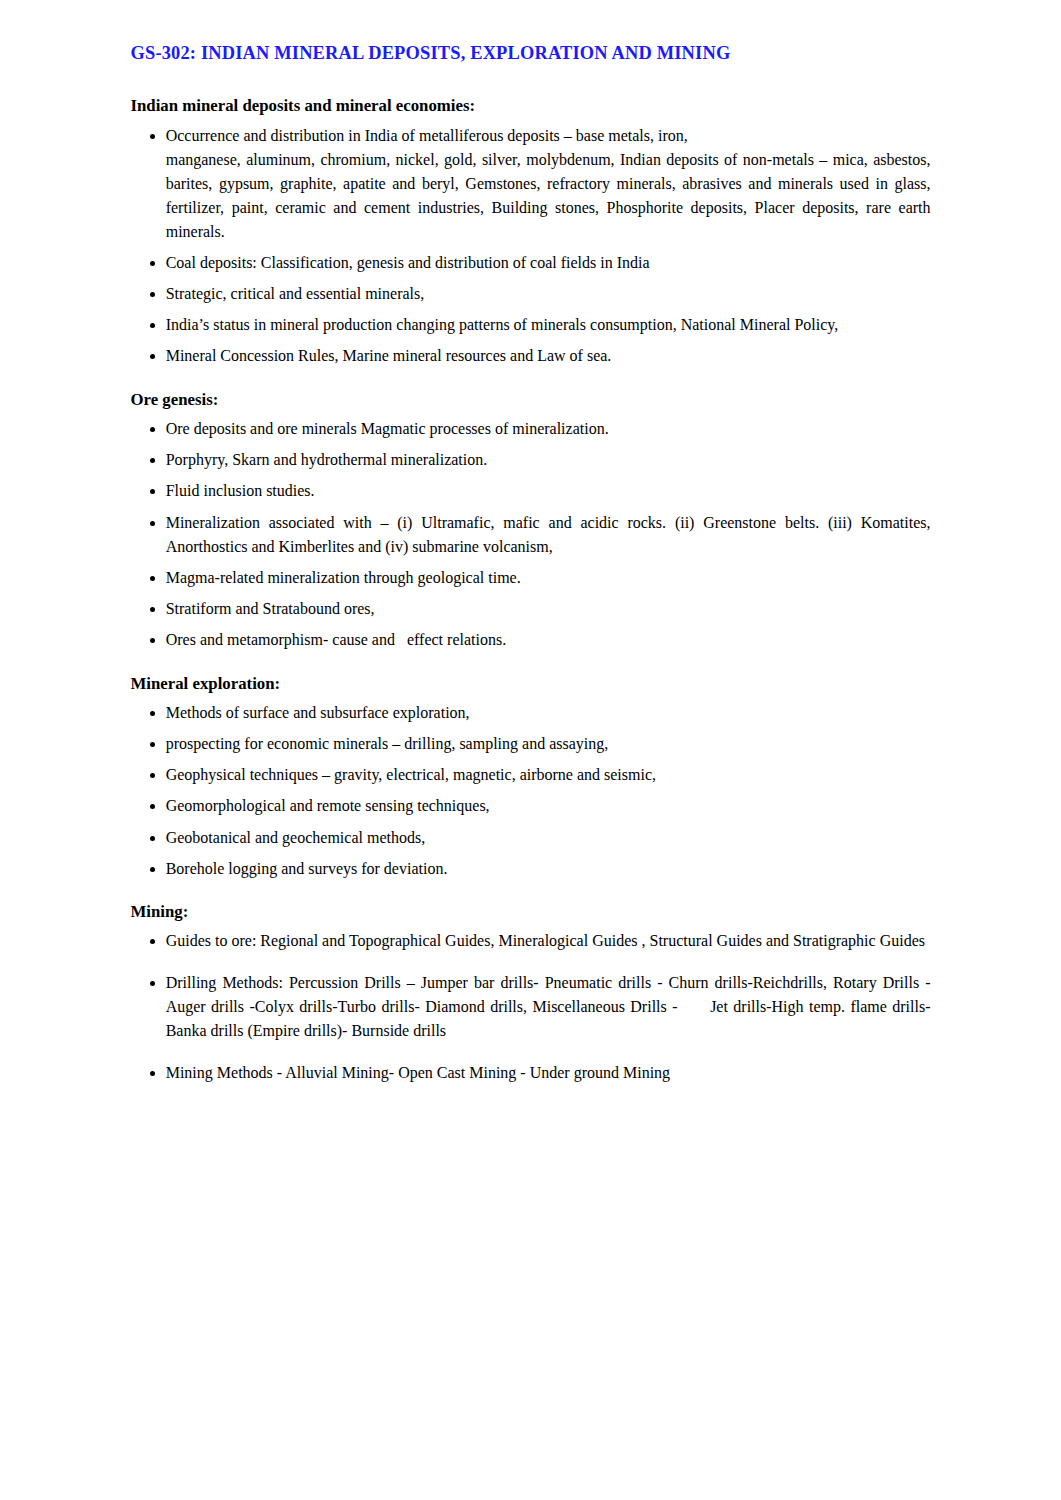GS-302: INDIAN MINERAL DEPOSITS, EXPLORATION AND MINING
Indian mineral deposits and mineral economies:
Occurrence and distribution in India of metalliferous deposits – base metals, iron,
manganese, aluminum, chromium, nickel, gold, silver, molybdenum, Indian deposits of non-metals – mica, asbestos, barites, gypsum, graphite, apatite and beryl, Gemstones, refractory minerals, abrasives and minerals used in glass, fertilizer, paint, ceramic and cement industries, Building stones, Phosphorite deposits, Placer deposits, rare earth minerals.
Coal deposits: Classification, genesis and distribution of coal fields in India
Strategic, critical and essential minerals,
India’s status in mineral production changing patterns of minerals consumption, National Mineral Policy,
Mineral Concession Rules, Marine mineral resources and Law of sea.
Ore genesis:
Ore deposits and ore minerals Magmatic processes of mineralization.
Porphyry, Skarn and hydrothermal mineralization.
Fluid inclusion studies.
Mineralization associated with – (i) Ultramafic, mafic and acidic rocks. (ii) Greenstone belts. (iii) Komatites, Anorthostics and Kimberlites and (iv) submarine volcanism,
Magma-related mineralization through geological time.
Stratiform and Stratabound ores,
Ores and metamorphism- cause and effect relations.
Mineral exploration:
Methods of surface and subsurface exploration,
prospecting for economic minerals – drilling, sampling and assaying,
Geophysical techniques – gravity, electrical, magnetic, airborne and seismic,
Geomorphological and remote sensing techniques,
Geobotanical and geochemical methods,
Borehole logging and surveys for deviation.
Mining:
Guides to ore: Regional and Topographical Guides, Mineralogical Guides , Structural Guides and Stratigraphic Guides
Drilling Methods: Percussion Drills – Jumper bar drills- Pneumatic drills - Churn drills-Reichdrills, Rotary Drills -Auger drills -Colyx drills-Turbo drills- Diamond drills, Miscellaneous Drills - Jet drills-High temp. flame drills- Banka drills (Empire drills)- Burnside drills
Mining Methods - Alluvial Mining- Open Cast Mining - Under ground Mining